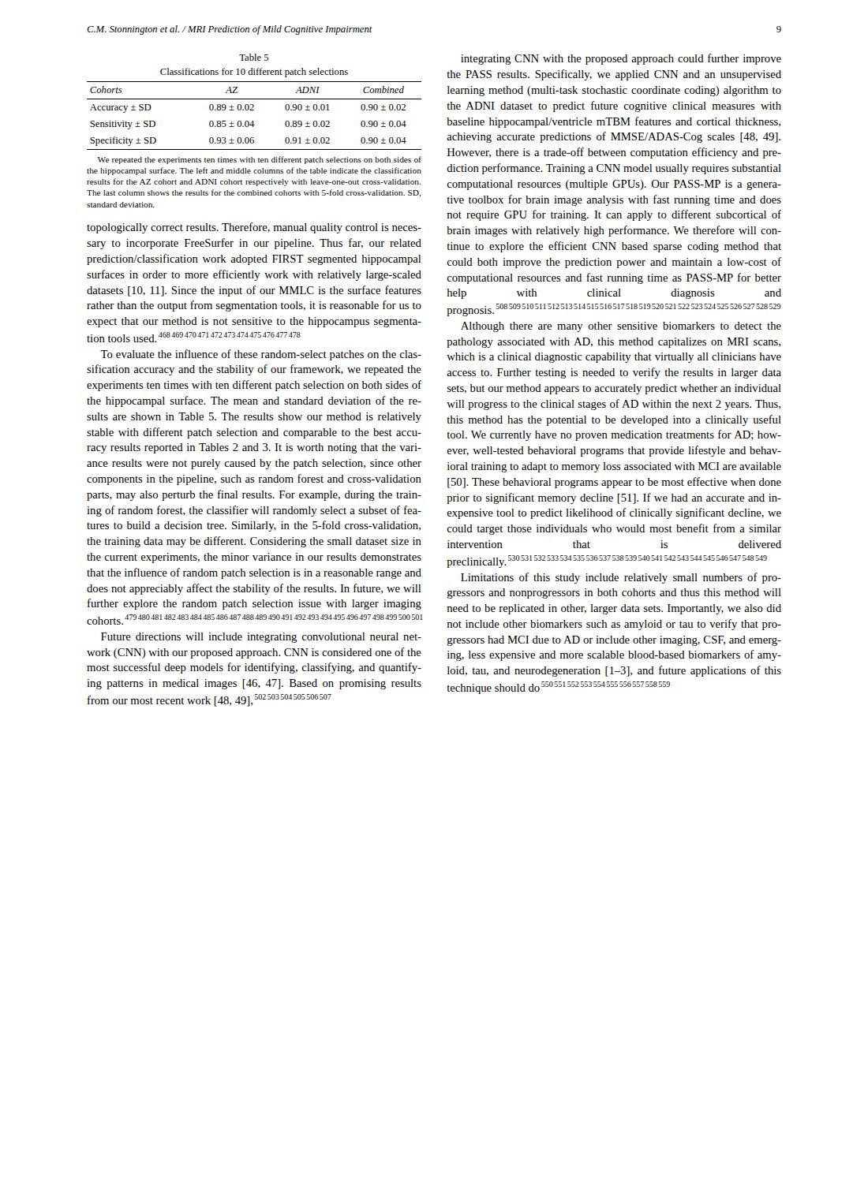C.M. Stonnington et al. / MRI Prediction of Mild Cognitive Impairment 9
Table 5 Classifications for 10 different patch selections
| Cohorts | AZ | ADNI | Combined |
| --- | --- | --- | --- |
| Accuracy ± SD | 0.89 ± 0.02 | 0.90 ± 0.01 | 0.90 ± 0.02 |
| Sensitivity ± SD | 0.85 ± 0.04 | 0.89 ± 0.02 | 0.90 ± 0.04 |
| Specificity ± SD | 0.93 ± 0.06 | 0.91 ± 0.02 | 0.90 ± 0.04 |
We repeated the experiments ten times with ten different patch selections on both sides of the hippocampal surface. The left and middle columns of the table indicate the classification results for the AZ cohort and ADNI cohort respectively with leave-one-out cross-validation. The last column shows the results for the combined cohorts with 5-fold cross-validation. SD, standard deviation.
topologically correct results. Therefore, manual quality control is necessary to incorporate FreeSurfer in our pipeline. Thus far, our related prediction/classification work adopted FIRST segmented hippocampal surfaces in order to more efficiently work with relatively large-scaled datasets [10, 11]. Since the input of our MMLC is the surface features rather than the output from segmentation tools, it is reasonable for us to expect that our method is not sensitive to the hippocampus segmentation tools used.468469470471472473474475476477478
To evaluate the influence of these random-select patches on the classification accuracy and the stability of our framework, we repeated the experiments ten times with ten different patch selection on both sides of the hippocampal surface. The mean and standard deviation of the results are shown in Table 5. The results show our method is relatively stable with different patch selection and comparable to the best accuracy results reported in Tables 2 and 3. It is worth noting that the variance results were not purely caused by the patch selection, since other components in the pipeline, such as random forest and cross-validation parts, may also perturb the final results. For example, during the training of random forest, the classifier will randomly select a subset of features to build a decision tree. Similarly, in the 5-fold cross-validation, the training data may be different. Considering the small dataset size in the current experiments, the minor variance in our results demonstrates that the influence of random patch selection is in a reasonable range and does not appreciably affect the stability of the results. In future, we will further explore the random patch selection issue with larger imaging cohorts.479480481482483484485486487488489490491492493494495496497498499500501
Future directions will include integrating convolutional neural network (CNN) with our proposed approach. CNN is considered one of the most successful deep models for identifying, classifying, and quantifying patterns in medical images [46, 47]. Based on promising results from our most recent work [48, 49],502503504505506507
integrating CNN with the proposed approach could further improve the PASS results. Specifically, we applied CNN and an unsupervised learning method (multi-task stochastic coordinate coding) algorithm to the ADNI dataset to predict future cognitive clinical measures with baseline hippocampal/ventricle mTBM features and cortical thickness, achieving accurate predictions of MMSE/ADAS-Cog scales [48, 49]. However, there is a trade-off between computation efficiency and prediction performance. Training a CNN model usually requires substantial computational resources (multiple GPUs). Our PASS-MP is a generative toolbox for brain image analysis with fast running time and does not require GPU for training. It can apply to different subcortical of brain images with relatively high performance. We therefore will continue to explore the efficient CNN based sparse coding method that could both improve the prediction power and maintain a low-cost of computational resources and fast running time as PASS-MP for better help with clinical diagnosis and prognosis.508509510511512513514515516517518519520521522523524525526527528529
Although there are many other sensitive biomarkers to detect the pathology associated with AD, this method capitalizes on MRI scans, which is a clinical diagnostic capability that virtually all clinicians have access to. Further testing is needed to verify the results in larger data sets, but our method appears to accurately predict whether an individual will progress to the clinical stages of AD within the next 2 years. Thus, this method has the potential to be developed into a clinically useful tool. We currently have no proven medication treatments for AD; however, well-tested behavioral programs that provide lifestyle and behavioral training to adapt to memory loss associated with MCI are available [50]. These behavioral programs appear to be most effective when done prior to significant memory decline [51]. If we had an accurate and inexpensive tool to predict likelihood of clinically significant decline, we could target those individuals who would most benefit from a similar intervention that is delivered preclinically.530531532533534535536537538539540541542543544545546547548549
Limitations of this study include relatively small numbers of progressors and nonprogressors in both cohorts and thus this method will need to be replicated in other, larger data sets. Importantly, we also did not include other biomarkers such as amyloid or tau to verify that progressors had MCI due to AD or include other imaging, CSF, and emerging, less expensive and more scalable blood-based biomarkers of amyloid, tau, and neurodegeneration [1–3], and future applications of this technique should do550551552553554555556557558559